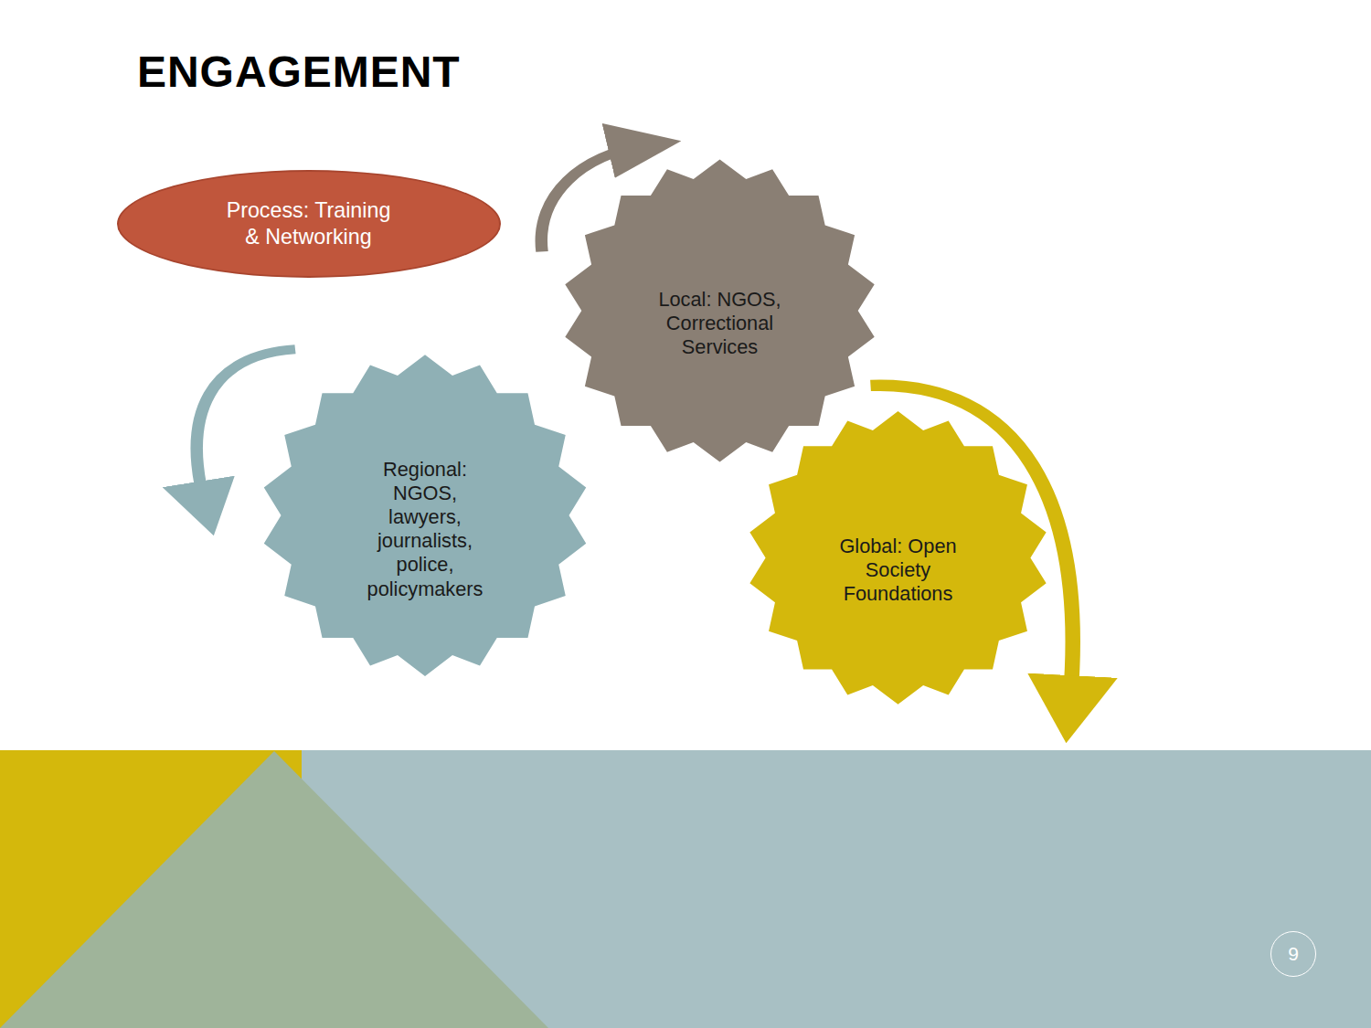Engagement
Process: Training
& Networking
Local: NGOS,
Correctional
Services
Regional:
NGOS,
lawyers,
journalists,
police,
policymakers
Global: Open
Society
Foundations
9